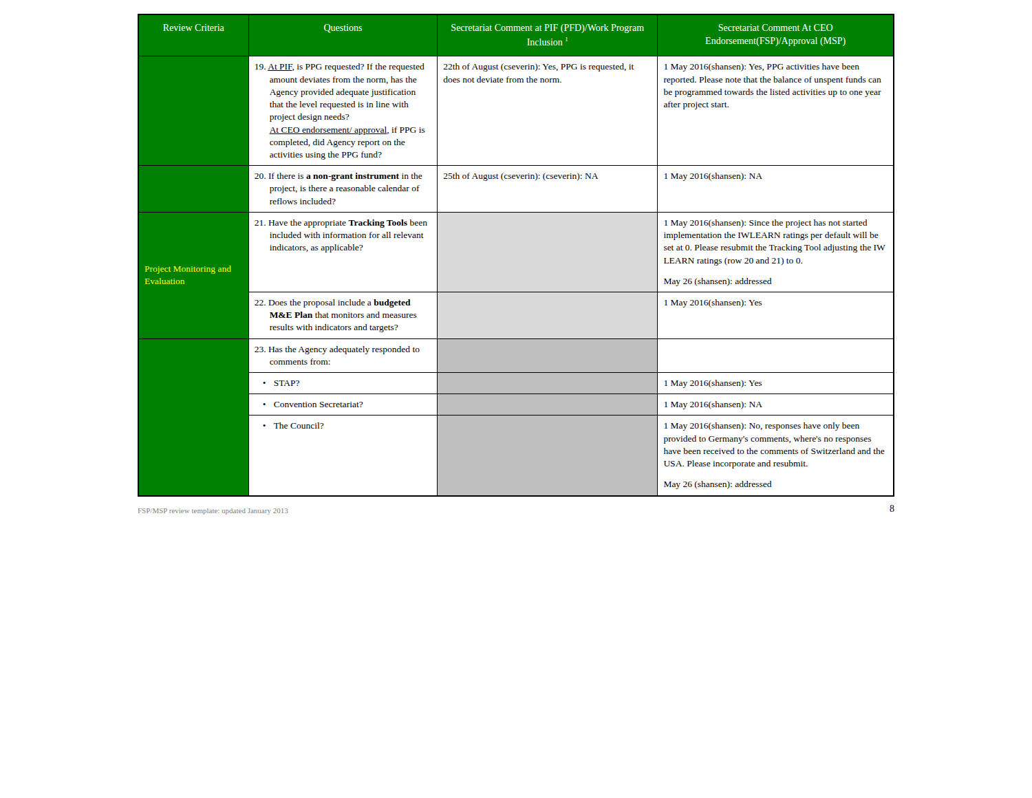| Review Criteria | Questions | Secretariat Comment at PIF (PFD)/Work Program Inclusion 1 | Secretariat Comment At CEO Endorsement(FSP)/Approval (MSP) |
| --- | --- | --- | --- |
| | 19. At PIF , is PPG requested? If the requested amount deviates from the norm, has the Agency provided adequate justification that the level requested is in line with project design needs? At CEO endorsement/ approval , if PPG is completed, did Agency report on the activities using the PPG fund? | 22th of August (cseverin): Yes, PPG is requested, it does not deviate from the norm. | 1 May 2016(shansen): Yes, PPG activities have been reported. Please note that the balance of unspent funds can be programmed towards the listed activities up to one year after project start. |
| | 20. If there is a non-grant instrument in the project, is there a reasonable calendar of reflows included? | 25th of August (cseverin): (cseverin): NA | 1 May 2016(shansen): NA |
| Project Monitoring and Evaluation | 21. Have the appropriate Tracking Tools been included with information for all relevant indicators, as applicable? | | 1 May 2016(shansen): Since the project has not started implementation the IWLEARN ratings per default will be set at 0. Please resubmit the Tracking Tool adjusting the IW LEARN ratings (row 20 and 21) to 0. May 26 (shansen): addressed |
| 22. Does the proposal include a budgeted M&E Plan that monitors and measures results with indicators and targets? | | 1 May 2016(shansen): Yes |
| | 23. Has the Agency adequately responded to comments from: | | |
| STAP? | | 1 May 2016(shansen): Yes |
| Convention Secretariat? | | 1 May 2016(shansen): NA |
| The Council? | | 1 May 2016(shansen): No, responses have only been provided to Germany's comments, where's no responses have been received to the comments of Switzerland and the USA. Please incorporate and resubmit. May 26 (shansen): addressed |
FSP/MSP review template: updated January 2013 8